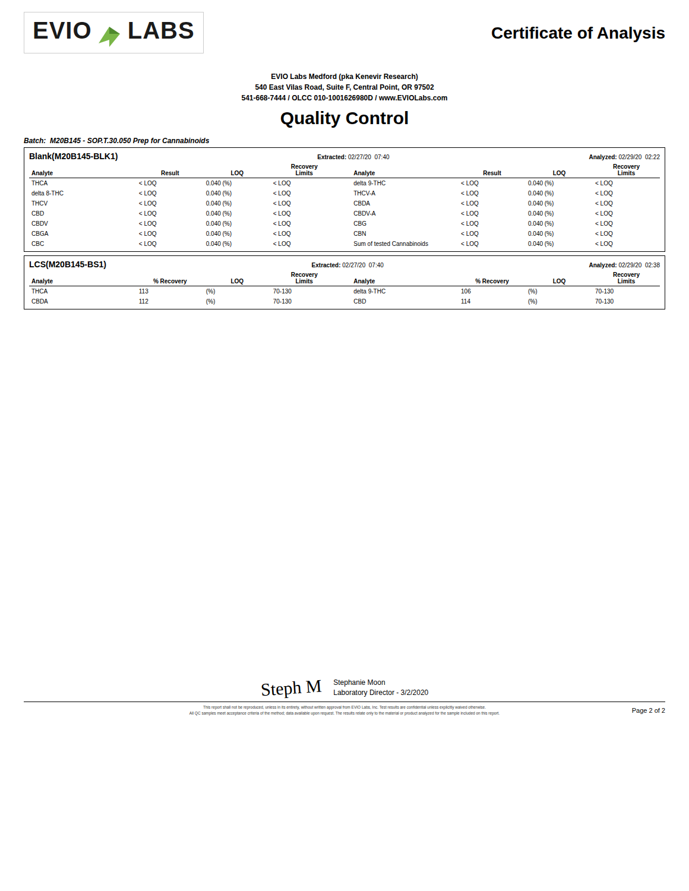EVIO LABS
Certificate of Analysis
EVIO Labs Medford (pka Kenevir Research)
540 East Vilas Road, Suite F, Central Point, OR 97502
541-668-7444 / OLCC 010-1001626980D / www.EVIOLabs.com
Quality Control
Batch: M20B145 - SOP.T.30.050 Prep for Cannabinoids
Blank(M20B145-BLK1)
Extracted: 02/27/20 07:40
Analyzed: 02/29/20 02:22
| Analyte | Result | LOQ | Recovery Limits | | Analyte | Result | LOQ | Recovery Limits |
| --- | --- | --- | --- | --- | --- | --- | --- | --- |
| THCA | < LOQ | 0.040 (%) | < LOQ | | delta 9-THC | < LOQ | 0.040 (%) | < LOQ |
| delta 8-THC | < LOQ | 0.040 (%) | < LOQ | | THCV-A | < LOQ | 0.040 (%) | < LOQ |
| THCV | < LOQ | 0.040 (%) | < LOQ | | CBDA | < LOQ | 0.040 (%) | < LOQ |
| CBD | < LOQ | 0.040 (%) | < LOQ | | CBDV-A | < LOQ | 0.040 (%) | < LOQ |
| CBDV | < LOQ | 0.040 (%) | < LOQ | | CBG | < LOQ | 0.040 (%) | < LOQ |
| CBGA | < LOQ | 0.040 (%) | < LOQ | | CBN | < LOQ | 0.040 (%) | < LOQ |
| CBC | < LOQ | 0.040 (%) | < LOQ | | Sum of tested Cannabinoids | < LOQ | 0.040 (%) | < LOQ |
LCS(M20B145-BS1)
Extracted: 02/27/20 07:40
Analyzed: 02/29/20 02:38
| Analyte | % Recovery | LOQ | Recovery Limits | | Analyte | % Recovery | LOQ | Recovery Limits |
| --- | --- | --- | --- | --- | --- | --- | --- | --- |
| THCA | 113 | (%) | 70-130 | | delta 9-THC | 106 | (%) | 70-130 |
| CBDA | 112 | (%) | 70-130 | | CBD | 114 | (%) | 70-130 |
Steph M Stephanie Moon
Laboratory Director - 3/2/2020
Page 2 of 2
This report shall not be reproduced, unless in its entirety, without written approval from EVIO Labs, Inc. Test results are confidential unless explicitly waived otherwise.
All QC samples meet acceptance criteria of the method; data available upon request. The results relate only to the material or product analyzed for the sample included on this report.